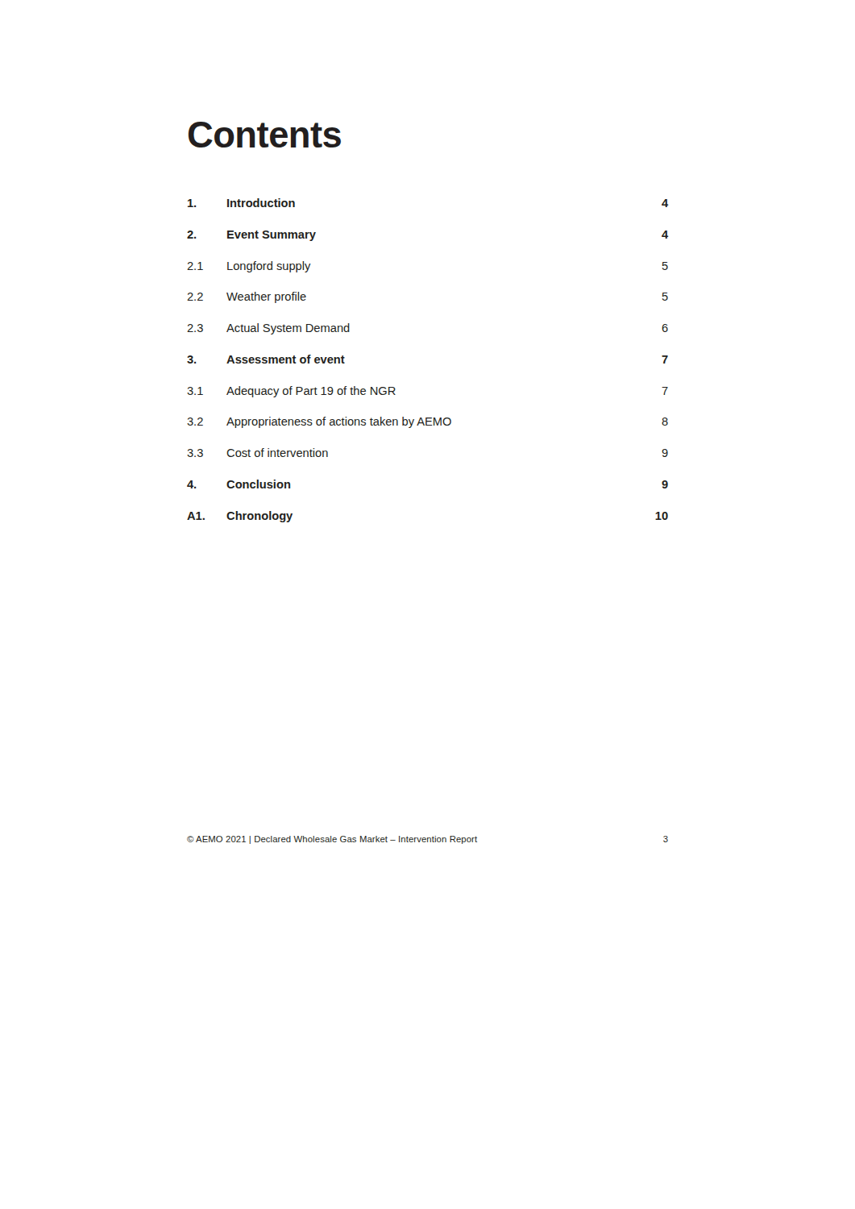Contents
| 1. | Introduction | 4 |
| 2. | Event Summary | 4 |
| 2.1 | Longford supply | 5 |
| 2.2 | Weather profile | 5 |
| 2.3 | Actual System Demand | 6 |
| 3. | Assessment of event | 7 |
| 3.1 | Adequacy of Part 19 of the NGR | 7 |
| 3.2 | Appropriateness of actions taken by AEMO | 8 |
| 3.3 | Cost of intervention | 9 |
| 4. | Conclusion | 9 |
| A1. | Chronology | 10 |
© AEMO 2021 | Declared Wholesale Gas Market – Intervention Report
3